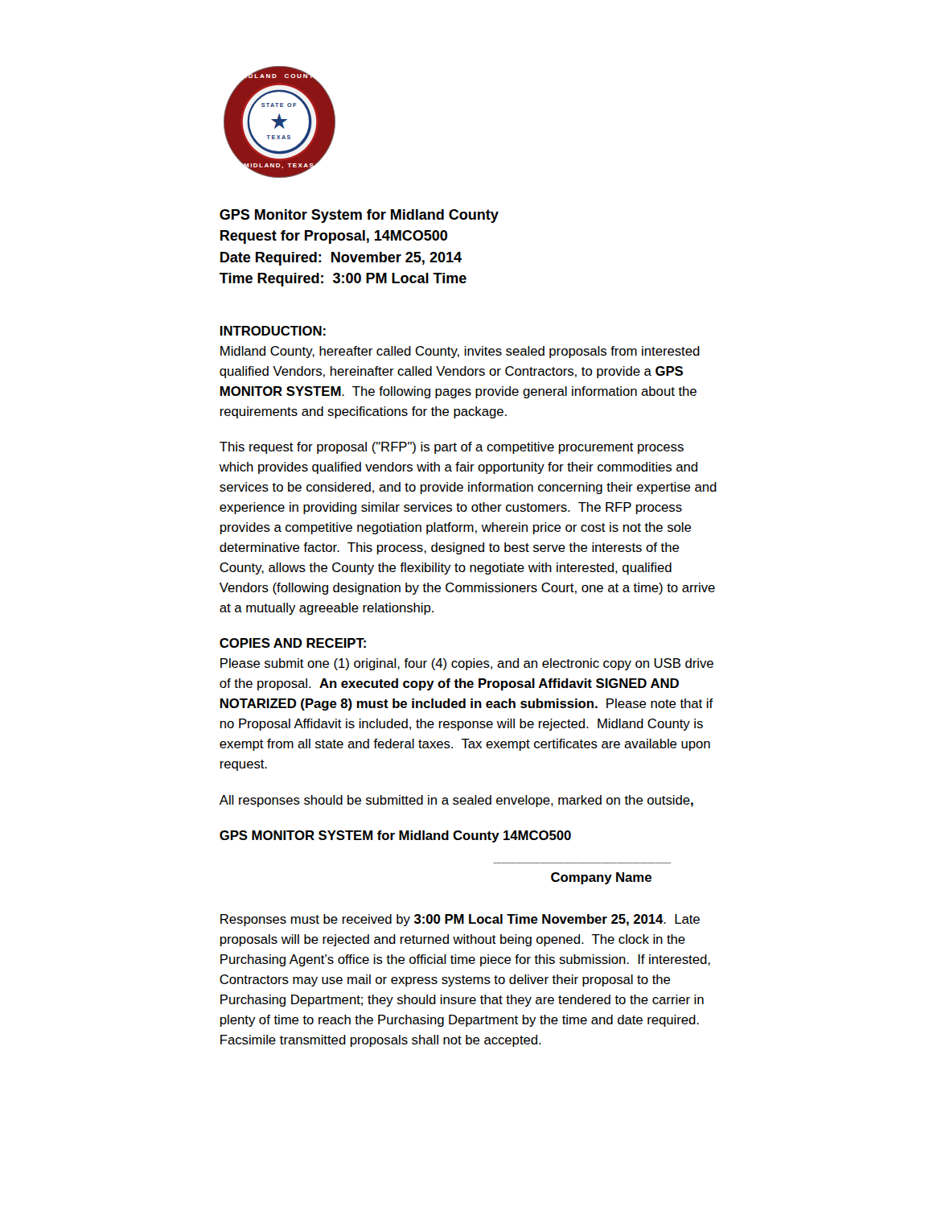MIDLAND COUNTY
STATE OF
★
TEXAS
MIDLAND, TEXAS
GPS Monitor System for Midland County Request for Proposal, 14MCO500 Date Required: November 25, 2014 Time Required: 3:00 PM Local Time
INTRODUCTION:
Midland County, hereafter called County, invites sealed proposals from interested qualified Vendors, hereinafter called Vendors or Contractors, to provide a GPS MONITOR SYSTEM. The following pages provide general information about the requirements and specifications for the package.
This request for proposal ("RFP") is part of a competitive procurement process which provides qualified vendors with a fair opportunity for their commodities and services to be considered, and to provide information concerning their expertise and experience in providing similar services to other customers. The RFP process provides a competitive negotiation platform, wherein price or cost is not the sole determinative factor. This process, designed to best serve the interests of the County, allows the County the flexibility to negotiate with interested, qualified Vendors (following designation by the Commissioners Court, one at a time) to arrive at a mutually agreeable relationship.
COPIES AND RECEIPT:
Please submit one (1) original, four (4) copies, and an electronic copy on USB drive of the proposal. An executed copy of the Proposal Affidavit SIGNED AND NOTARIZED (Page 8) must be included in each submission. Please note that if no Proposal Affidavit is included, the response will be rejected. Midland County is exempt from all state and federal taxes. Tax exempt certificates are available upon request.
All responses should be submitted in a sealed envelope, marked on the outside,
GPS MONITOR SYSTEM for Midland County 14MCO500
_______________________
Company Name
Responses must be received by 3:00 PM Local Time November 25, 2014. Late proposals will be rejected and returned without being opened. The clock in the Purchasing Agent’s office is the official time piece for this submission. If interested, Contractors may use mail or express systems to deliver their proposal to the Purchasing Department; they should insure that they are tendered to the carrier in plenty of time to reach the Purchasing Department by the time and date required. Facsimile transmitted proposals shall not be accepted.